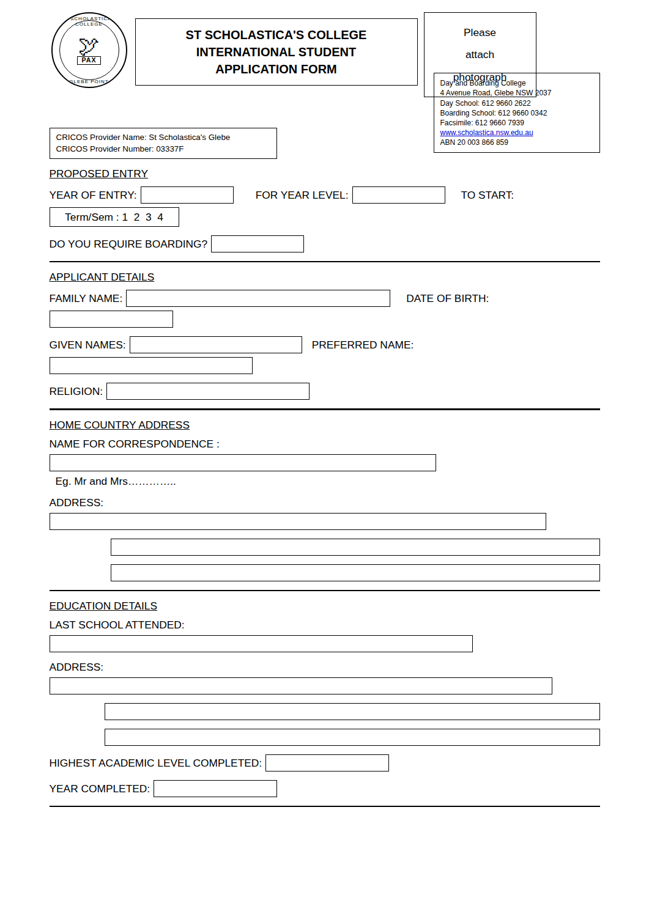ST SCHOLASTICA'S COLLEGE
🕊
PAX
GLEBE POINT
ST SCHOLASTICA'S COLLEGE
INTERNATIONAL STUDENT
APPLICATION FORM
Please
attach
photograph
CRICOS Provider Name: St Scholastica's Glebe
CRICOS Provider Number: 03337F
Day and Boarding College
4 Avenue Road, Glebe NSW 2037
Day School: 612 9660 2622
Boarding School: 612 9660 0342
Facsimile: 612 9660 7939
www.scholastica.nsw.edu.au
ABN 20 003 866 859
PROPOSED ENTRY
YEAR OF ENTRY: FOR YEAR LEVEL: TO START: Term/Sem : 1 2 3 4
DO YOU REQUIRE BOARDING?
APPLICANT DETAILS
FAMILY NAME: DATE OF BIRTH:
GIVEN NAMES: PREFERRED NAME:
RELIGION:
HOME COUNTRY ADDRESS
NAME FOR CORRESPONDENCE :
Eg. Mr and Mrs…………..
ADDRESS:
EDUCATION DETAILS
LAST SCHOOL ATTENDED:
ADDRESS:
HIGHEST ACADEMIC LEVEL COMPLETED:
YEAR COMPLETED: